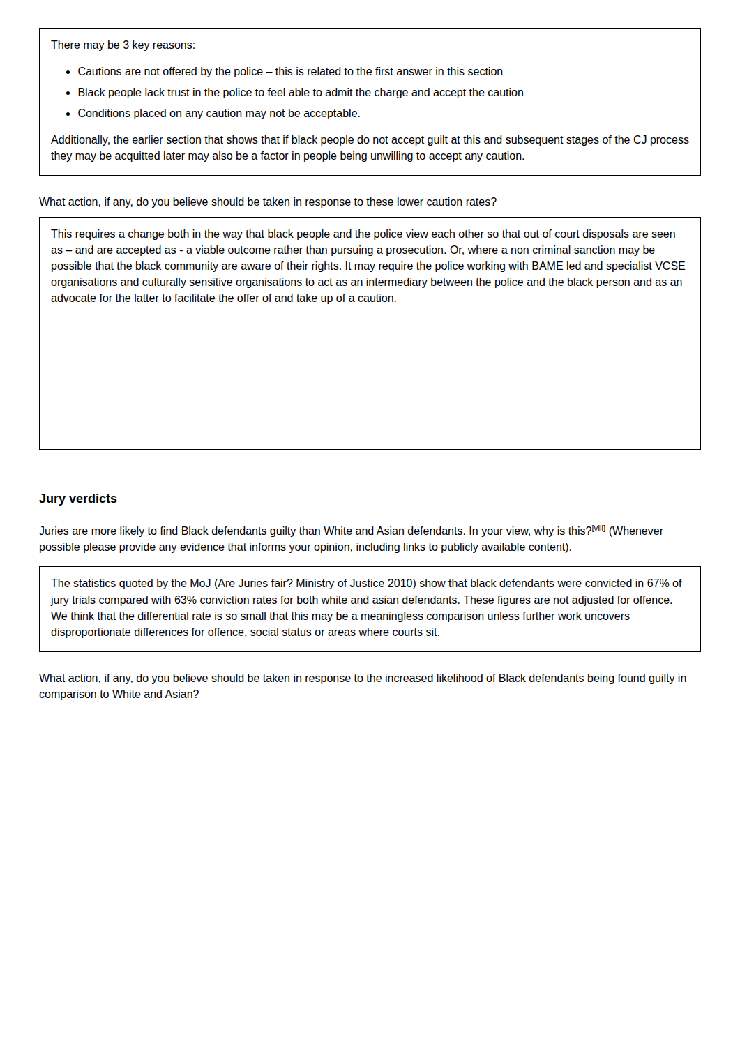There may be 3 key reasons:
Cautions are not offered by the police – this is related to the first answer in this section
Black people lack trust in the police to feel able to admit the charge and accept the caution
Conditions placed on any caution may not be acceptable.
Additionally, the earlier section that shows that if black people do not accept guilt at this and subsequent stages of the CJ process they may be acquitted later may also be a factor in people being unwilling to accept any caution.
What action, if any, do you believe should be taken in response to these lower caution rates?
This requires a change both in the way that black people and the police view each other so that out of court disposals are seen as – and are accepted as - a viable outcome rather than pursuing a prosecution. Or, where a non criminal sanction may be possible that the black community are aware of their rights. It may require the police working with BAME led and specialist VCSE organisations and culturally sensitive organisations to act as an intermediary between the police and the black person and as an advocate for the latter to facilitate the offer of and take up of a caution.
Jury verdicts
Juries are more likely to find Black defendants guilty than White and Asian defendants. In your view, why is this?[viii] (Whenever possible please provide any evidence that informs your opinion, including links to publicly available content).
The statistics quoted by the MoJ (Are Juries fair? Ministry of Justice 2010) show that black defendants were convicted in 67% of jury trials compared with 63% conviction rates for both white and asian defendants. These figures are not adjusted for offence. We think that the differential rate is so small that this may be a meaningless comparison unless further work uncovers disproportionate differences for offence, social status or areas where courts sit.
What action, if any, do you believe should be taken in response to the increased likelihood of Black defendants being found guilty in comparison to White and Asian?